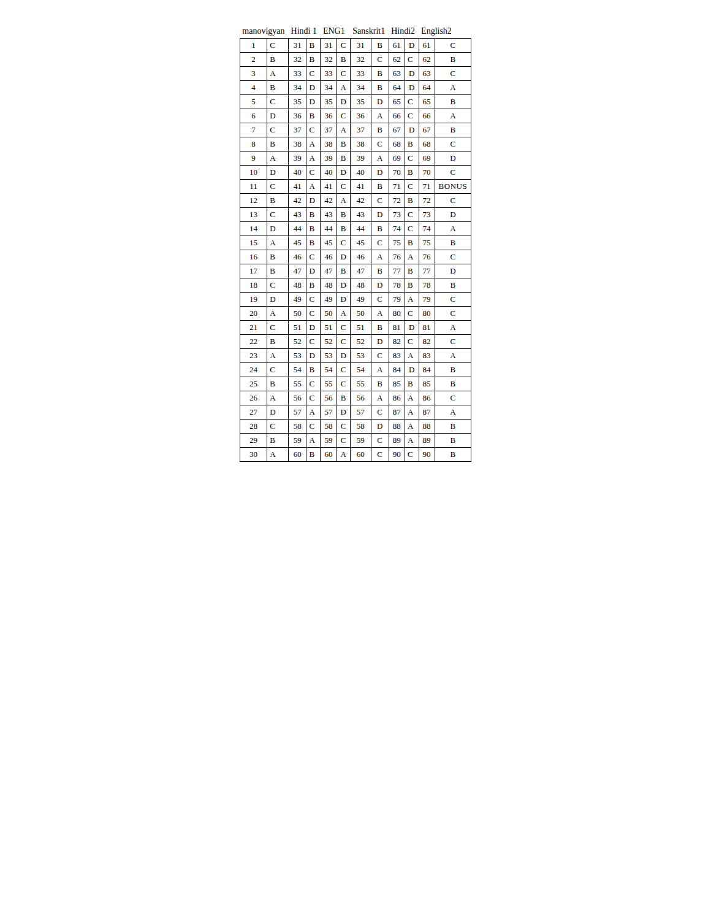| manovigyan | Hindi 1 | ENG1 | Sanskrit1 | Hindi2 | English2 |
| --- | --- | --- | --- | --- | --- |
| 1 | C | 31 | B | 31 | C | 31 | B | 61 | D | 61 | C |
| 2 | B | 32 | B | 32 | B | 32 | C | 62 | C | 62 | B |
| 3 | A | 33 | C | 33 | C | 33 | B | 63 | D | 63 | C |
| 4 | B | 34 | D | 34 | A | 34 | B | 64 | D | 64 | A |
| 5 | C | 35 | D | 35 | D | 35 | D | 65 | C | 65 | B |
| 6 | D | 36 | B | 36 | C | 36 | A | 66 | C | 66 | A |
| 7 | C | 37 | C | 37 | A | 37 | B | 67 | D | 67 | B |
| 8 | B | 38 | A | 38 | B | 38 | C | 68 | B | 68 | C |
| 9 | A | 39 | A | 39 | B | 39 | A | 69 | C | 69 | D |
| 10 | D | 40 | C | 40 | D | 40 | D | 70 | B | 70 | C |
| 11 | C | 41 | A | 41 | C | 41 | B | 71 | C | 71 | BONUS |
| 12 | B | 42 | D | 42 | A | 42 | C | 72 | B | 72 | C |
| 13 | C | 43 | B | 43 | B | 43 | D | 73 | C | 73 | D |
| 14 | D | 44 | B | 44 | B | 44 | B | 74 | C | 74 | A |
| 15 | A | 45 | B | 45 | C | 45 | C | 75 | B | 75 | B |
| 16 | B | 46 | C | 46 | D | 46 | A | 76 | A | 76 | C |
| 17 | B | 47 | D | 47 | B | 47 | B | 77 | B | 77 | D |
| 18 | C | 48 | B | 48 | D | 48 | D | 78 | B | 78 | B |
| 19 | D | 49 | C | 49 | D | 49 | C | 79 | A | 79 | C |
| 20 | A | 50 | C | 50 | A | 50 | A | 80 | C | 80 | C |
| 21 | C | 51 | D | 51 | C | 51 | B | 81 | D | 81 | A |
| 22 | B | 52 | C | 52 | C | 52 | D | 82 | C | 82 | C |
| 23 | A | 53 | D | 53 | D | 53 | C | 83 | A | 83 | A |
| 24 | C | 54 | B | 54 | C | 54 | A | 84 | D | 84 | B |
| 25 | B | 55 | C | 55 | C | 55 | B | 85 | B | 85 | B |
| 26 | A | 56 | C | 56 | B | 56 | A | 86 | A | 86 | C |
| 27 | D | 57 | A | 57 | D | 57 | C | 87 | A | 87 | A |
| 28 | C | 58 | C | 58 | C | 58 | D | 88 | A | 88 | B |
| 29 | B | 59 | A | 59 | C | 59 | C | 89 | A | 89 | B |
| 30 | A | 60 | B | 60 | A | 60 | C | 90 | C | 90 | B |